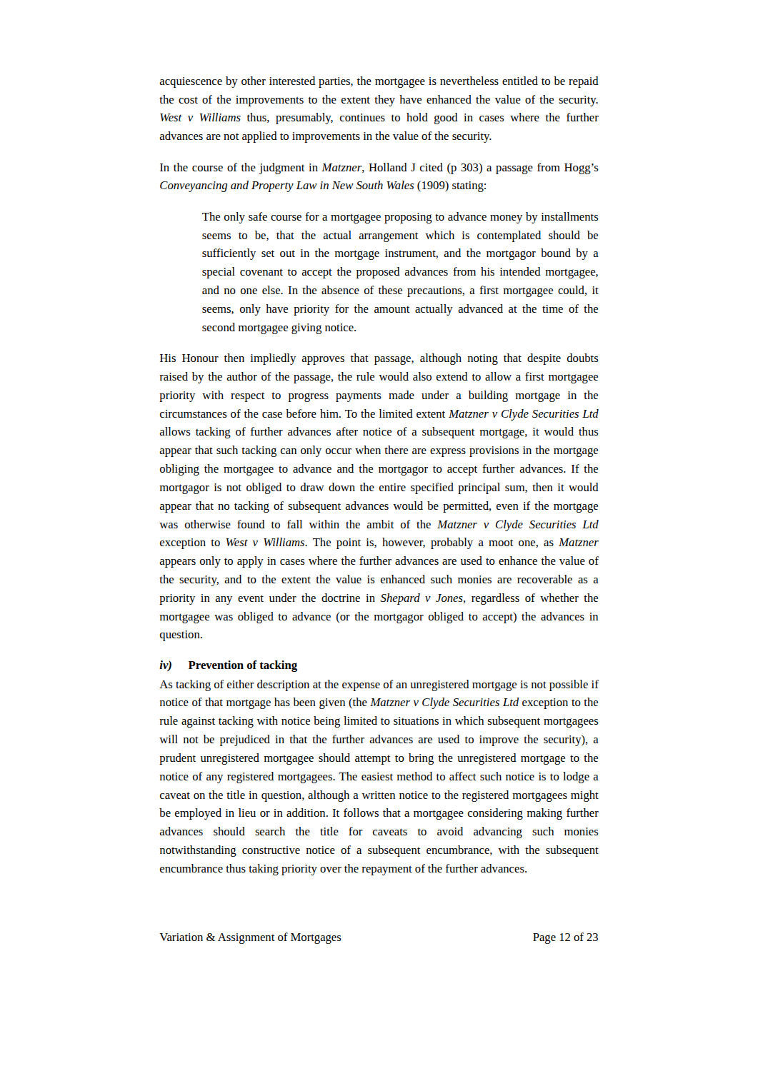acquiescence by other interested parties, the mortgagee is nevertheless entitled to be repaid the cost of the improvements to the extent they have enhanced the value of the security. West v Williams thus, presumably, continues to hold good in cases where the further advances are not applied to improvements in the value of the security.
In the course of the judgment in Matzner, Holland J cited (p 303) a passage from Hogg’s Conveyancing and Property Law in New South Wales (1909) stating:
The only safe course for a mortgagee proposing to advance money by installments seems to be, that the actual arrangement which is contemplated should be sufficiently set out in the mortgage instrument, and the mortgagor bound by a special covenant to accept the proposed advances from his intended mortgagee, and no one else. In the absence of these precautions, a first mortgagee could, it seems, only have priority for the amount actually advanced at the time of the second mortgagee giving notice.
His Honour then impliedly approves that passage, although noting that despite doubts raised by the author of the passage, the rule would also extend to allow a first mortgagee priority with respect to progress payments made under a building mortgage in the circumstances of the case before him. To the limited extent Matzner v Clyde Securities Ltd allows tacking of further advances after notice of a subsequent mortgage, it would thus appear that such tacking can only occur when there are express provisions in the mortgage obliging the mortgagee to advance and the mortgagor to accept further advances. If the mortgagor is not obliged to draw down the entire specified principal sum, then it would appear that no tacking of subsequent advances would be permitted, even if the mortgage was otherwise found to fall within the ambit of the Matzner v Clyde Securities Ltd exception to West v Williams. The point is, however, probably a moot one, as Matzner appears only to apply in cases where the further advances are used to enhance the value of the security, and to the extent the value is enhanced such monies are recoverable as a priority in any event under the doctrine in Shepard v Jones, regardless of whether the mortgagee was obliged to advance (or the mortgagor obliged to accept) the advances in question.
iv) Prevention of tacking
As tacking of either description at the expense of an unregistered mortgage is not possible if notice of that mortgage has been given (the Matzner v Clyde Securities Ltd exception to the rule against tacking with notice being limited to situations in which subsequent mortgagees will not be prejudiced in that the further advances are used to improve the security), a prudent unregistered mortgagee should attempt to bring the unregistered mortgage to the notice of any registered mortgagees. The easiest method to affect such notice is to lodge a caveat on the title in question, although a written notice to the registered mortgagees might be employed in lieu or in addition. It follows that a mortgagee considering making further advances should search the title for caveats to avoid advancing such monies notwithstanding constructive notice of a subsequent encumbrance, with the subsequent encumbrance thus taking priority over the repayment of the further advances.
Variation & Assignment of Mortgages Page 12 of 23